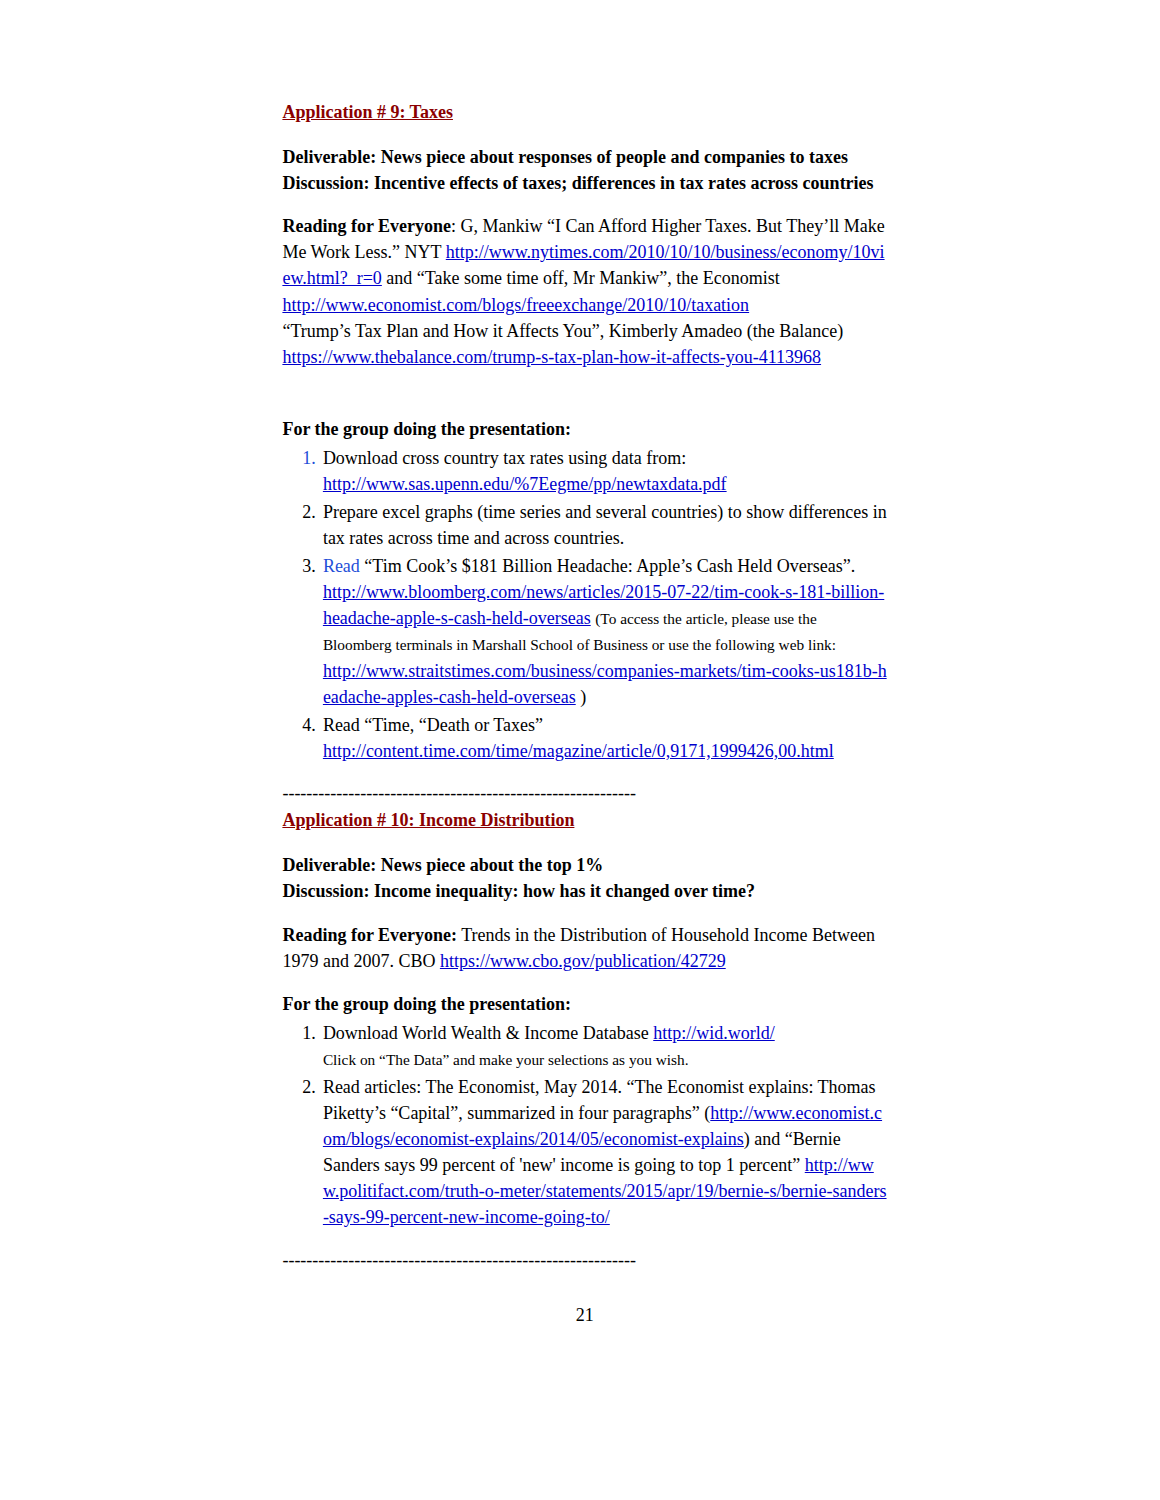Application # 9: Taxes
Deliverable: News piece about responses of people and companies to taxes
Discussion: Incentive effects of taxes; differences in tax rates across countries
Reading for Everyone: G, Mankiw “I Can Afford Higher Taxes. But They’ll Make Me Work Less.” NYT http://www.nytimes.com/2010/10/10/business/economy/10view.html?_r=0 and “Take some time off, Mr Mankiw”, the Economist
http://www.economist.com/blogs/freeexchange/2010/10/taxation
“Trump’s Tax Plan and How it Affects You”, Kimberly Amadeo (the Balance)
https://www.thebalance.com/trump-s-tax-plan-how-it-affects-you-4113968
For the group doing the presentation:
Download cross country tax rates using data from:
http://www.sas.upenn.edu/%7Eegme/pp/newtaxdata.pdf
Prepare excel graphs (time series and several countries) to show differences in tax rates across time and across countries.
Read “Tim Cook’s $181 Billion Headache: Apple’s Cash Held Overseas”.
http://www.bloomberg.com/news/articles/2015-07-22/tim-cook-s-181-billion-headache-apple-s-cash-held-overseas (To access the article, please use the Bloomberg terminals in Marshall School of Business or use the following web link:
http://www.straitstimes.com/business/companies-markets/tim-cooks-us181b-headache-apples-cash-held-overseas )
Read “Time, “Death or Taxes”
http://content.time.com/time/magazine/article/0,9171,1999426,00.html
-----------------------------------------------------------
Application # 10: Income Distribution
Deliverable: News piece about the top 1%
Discussion: Income inequality: how has it changed over time?
Reading for Everyone: Trends in the Distribution of Household Income Between 1979 and 2007. CBO https://www.cbo.gov/publication/42729
For the group doing the presentation:
Download World Wealth & Income Database http://wid.world/
Click on “The Data” and make your selections as you wish.
Read articles: The Economist, May 2014. “The Economist explains: Thomas Piketty’s “Capital”, summarized in four paragraphs” (http://www.economist.com/blogs/economist-explains/2014/05/economist-explains) and “Bernie Sanders says 99 percent of 'new' income is going to top 1 percent” http://www.politifact.com/truth-o-meter/statements/2015/apr/19/bernie-s/bernie-sanders-says-99-percent-new-income-going-to/
-----------------------------------------------------------
21